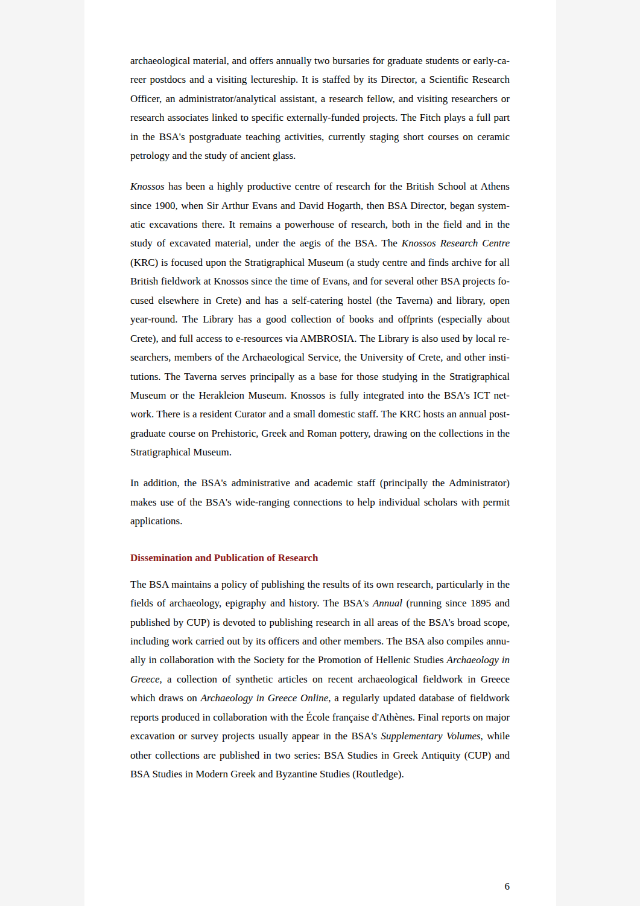archaeological material, and offers annually two bursaries for graduate students or early-career postdocs and a visiting lectureship. It is staffed by its Director, a Scientific Research Officer, an administrator/analytical assistant, a research fellow, and visiting researchers or research associates linked to specific externally-funded projects. The Fitch plays a full part in the BSA's postgraduate teaching activities, currently staging short courses on ceramic petrology and the study of ancient glass.
Knossos has been a highly productive centre of research for the British School at Athens since 1900, when Sir Arthur Evans and David Hogarth, then BSA Director, began systematic excavations there. It remains a powerhouse of research, both in the field and in the study of excavated material, under the aegis of the BSA. The Knossos Research Centre (KRC) is focused upon the Stratigraphical Museum (a study centre and finds archive for all British fieldwork at Knossos since the time of Evans, and for several other BSA projects focused elsewhere in Crete) and has a self-catering hostel (the Taverna) and library, open year-round. The Library has a good collection of books and offprints (especially about Crete), and full access to e-resources via AMBROSIA. The Library is also used by local researchers, members of the Archaeological Service, the University of Crete, and other institutions. The Taverna serves principally as a base for those studying in the Stratigraphical Museum or the Herakleion Museum. Knossos is fully integrated into the BSA's ICT network. There is a resident Curator and a small domestic staff. The KRC hosts an annual postgraduate course on Prehistoric, Greek and Roman pottery, drawing on the collections in the Stratigraphical Museum.
In addition, the BSA's administrative and academic staff (principally the Administrator) makes use of the BSA's wide-ranging connections to help individual scholars with permit applications.
Dissemination and Publication of Research
The BSA maintains a policy of publishing the results of its own research, particularly in the fields of archaeology, epigraphy and history. The BSA's Annual (running since 1895 and published by CUP) is devoted to publishing research in all areas of the BSA's broad scope, including work carried out by its officers and other members. The BSA also compiles annually in collaboration with the Society for the Promotion of Hellenic Studies Archaeology in Greece, a collection of synthetic articles on recent archaeological fieldwork in Greece which draws on Archaeology in Greece Online, a regularly updated database of fieldwork reports produced in collaboration with the École française d'Athènes. Final reports on major excavation or survey projects usually appear in the BSA's Supplementary Volumes, while other collections are published in two series: BSA Studies in Greek Antiquity (CUP) and BSA Studies in Modern Greek and Byzantine Studies (Routledge).
6